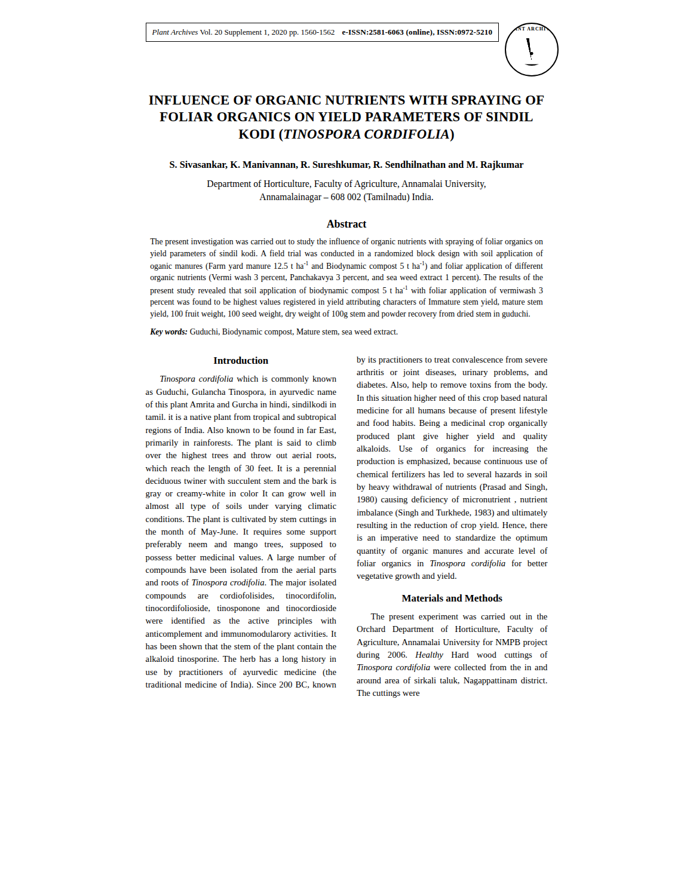Plant Archives Vol. 20 Supplement 1, 2020 pp. 1560-1562 e-ISSN:2581-6063 (online), ISSN:0972-5210
PLANT ARCHIVES
INFLUENCE OF ORGANIC NUTRIENTS WITH SPRAYING OF FOLIAR ORGANICS ON YIELD PARAMETERS OF SINDIL KODI (TINOSPORA CORDIFOLIA)
S. Sivasankar, K. Manivannan, R. Sureshkumar, R. Sendhilnathan and M. Rajkumar
Department of Horticulture, Faculty of Agriculture, Annamalai University,
Annamalainagar – 608 002 (Tamilnadu) India.
Abstract
The present investigation was carried out to study the influence of organic nutrients with spraying of foliar organics on yield parameters of sindil kodi. A field trial was conducted in a randomized block design with soil application of oganic manures (Farm yard manure 12.5 t ha-1 and Biodynamic compost 5 t ha-1) and foliar application of different organic nutrients (Vermi wash 3 percent, Panchakavya 3 percent, and sea weed extract 1 percent). The results of the present study revealed that soil application of biodynamic compost 5 t ha-1 with foliar application of vermiwash 3 percent was found to be highest values registered in yield attributing characters of Immature stem yield, mature stem yield, 100 fruit weight, 100 seed weight, dry weight of 100g stem and powder recovery from dried stem in guduchi.
Key words: Guduchi, Biodynamic compost, Mature stem, sea weed extract.
Introduction
Tinospora cordifolia which is commonly known as Guduchi, Gulancha Tinospora, in ayurvedic name of this plant Amrita and Gurcha in hindi, sindilkodi in tamil. it is a native plant from tropical and subtropical regions of India. Also known to be found in far East, primarily in rainforests. The plant is said to climb over the highest trees and throw out aerial roots, which reach the length of 30 feet. It is a perennial deciduous twiner with succulent stem and the bark is gray or creamy-white in color It can grow well in almost all type of soils under varying climatic conditions. The plant is cultivated by stem cuttings in the month of May-June. It requires some support preferably neem and mango trees, supposed to possess better medicinal values. A large number of compounds have been isolated from the aerial parts and roots of Tinospora crodifolia. The major isolated compounds are cordiofolisides, tinocordifolin, tinocordifolioside, tinosponone and tinocordioside were identified as the active principles with anticomplement and immunomodularory activities. It has been shown that the stem of the plant contain the alkaloid tinosporine. The herb has a long history in use by practitioners of ayurvedic medicine (the traditional medicine of India). Since 200 BC, known by its practitioners to treat convalescence from severe arthritis or joint diseases, urinary problems, and diabetes. Also, help to remove toxins from the body. In this situation higher need of this crop based natural medicine for all humans because of present lifestyle and food habits. Being a medicinal crop organically produced plant give higher yield and quality alkaloids. Use of organics for increasing the production is emphasized, because continuous use of chemical fertilizers has led to several hazards in soil by heavy withdrawal of nutrients (Prasad and Singh, 1980) causing deficiency of micronutrient , nutrient imbalance (Singh and Turkhede, 1983) and ultimately resulting in the reduction of crop yield. Hence, there is an imperative need to standardize the optimum quantity of organic manures and accurate level of foliar organics in Tinospora cordifolia for better vegetative growth and yield.
Materials and Methods
The present experiment was carried out in the Orchard Department of Horticulture, Faculty of Agriculture, Annamalai University for NMPB project during 2006. Healthy Hard wood cuttings of Tinospora cordifolia were collected from the in and around area of sirkali taluk, Nagappattinam district. The cuttings were